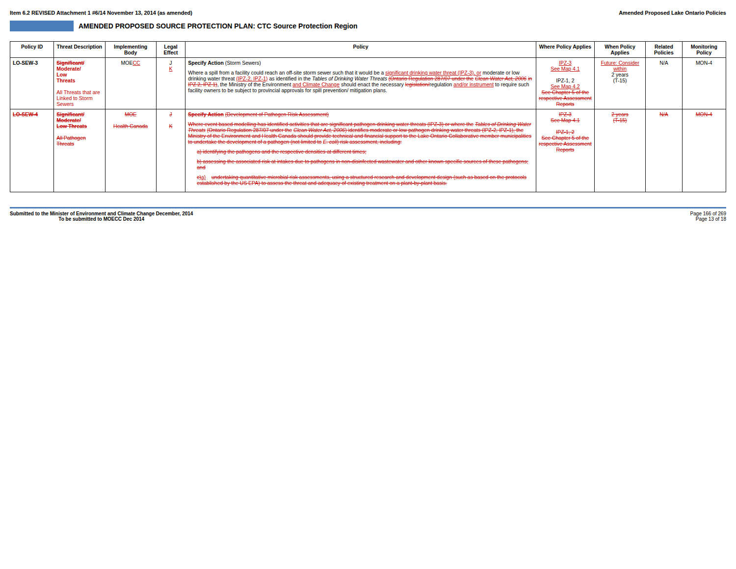Item 6.2 REVISED Attachment 1 #6/14 November 13, 2014 (as amended)
Amended Proposed Lake Ontario Policies
AMENDED PROPOSED SOURCE PROTECTION PLAN: CTC Source Protection Region
| Policy ID | Threat Description | Implementing Body | Legal Effect | Policy | Where Policy Applies | When Policy Applies | Related Policies | Monitoring Policy |
| --- | --- | --- | --- | --- | --- | --- | --- | --- |
| LO-SEW-3 | Significant/ Moderate/ Low Threats All Threats that are Linked to Storm Sewers | MOE CC | J K | Specify Action (Storm Sewers) Where a spill from a facility could reach an off-site storm sewer such that it would be a significant drinking water threat (IPZ-3), or moderate or low drinking water threat (IPZ-2, IPZ-1) as identified in the Tables of Drinking Water Threats (Ontario Regulation 287/07 under the Clean Water Act, 2006 in IPZ 2, IPZ 1) , the Ministry of the Environment and Climate Change should enact the necessary legislation/ regulation and/or instrument to require such facility owners to be subject to provincial approvals for spill prevention/ mitigation plans. | IPZ-3 See Map 4.1 IPZ-1, 2 See Map 4.2 See Chapter 5 of the respective Assessment Reports | Future: Consider within 2 years (T-15) | N/A | MON-4 |
| LO-SEW-4 | Significant/ Moderate/ Low Threats All Pathogen Threats | MOE Health Canada | J K | Specify Action (Development of Pathogen Risk Assessment) Where event based modelling has identified activities that are significant pathogen drinking water threats (IPZ-3) or where the Tables of Drinking Water Threats (Ontario Regulation 287/07 under the Clean Water Act, 2006 ) identifies moderate or low pathogen drinking water threats (IPZ-2, IPZ-1), the Ministry of the Environment and Health Canada should provide technical and financial support to the Lake Ontario Collaborative member municipalities to undertake the development of a pathogen (not limited to E. coli ) risk assessment, including: a) identifying the pathogens and the respective densities at different times; b) assessing the associated risk at intakes due to pathogens in non-disinfected wastewater and other known specific sources of these pathogens; and c) a) undertaking quantitative microbial risk assessments, using a structured research and development design (such as based on the protocols established by the US EPA) to assess the threat and adequacy of existing treatment on a plant-by-plant basis. | IPZ-3 See Map 4.1 IPZ-1, 2 See Chapter 5 of the respective Assessment Reports | 2 years (T-15) | N/A | MON-4 |
Submitted to the Minister of Environment and Climate Change December, 2014
To be submitted to MOECC Dec 2014
Page 166 of 269
Page 13 of 18